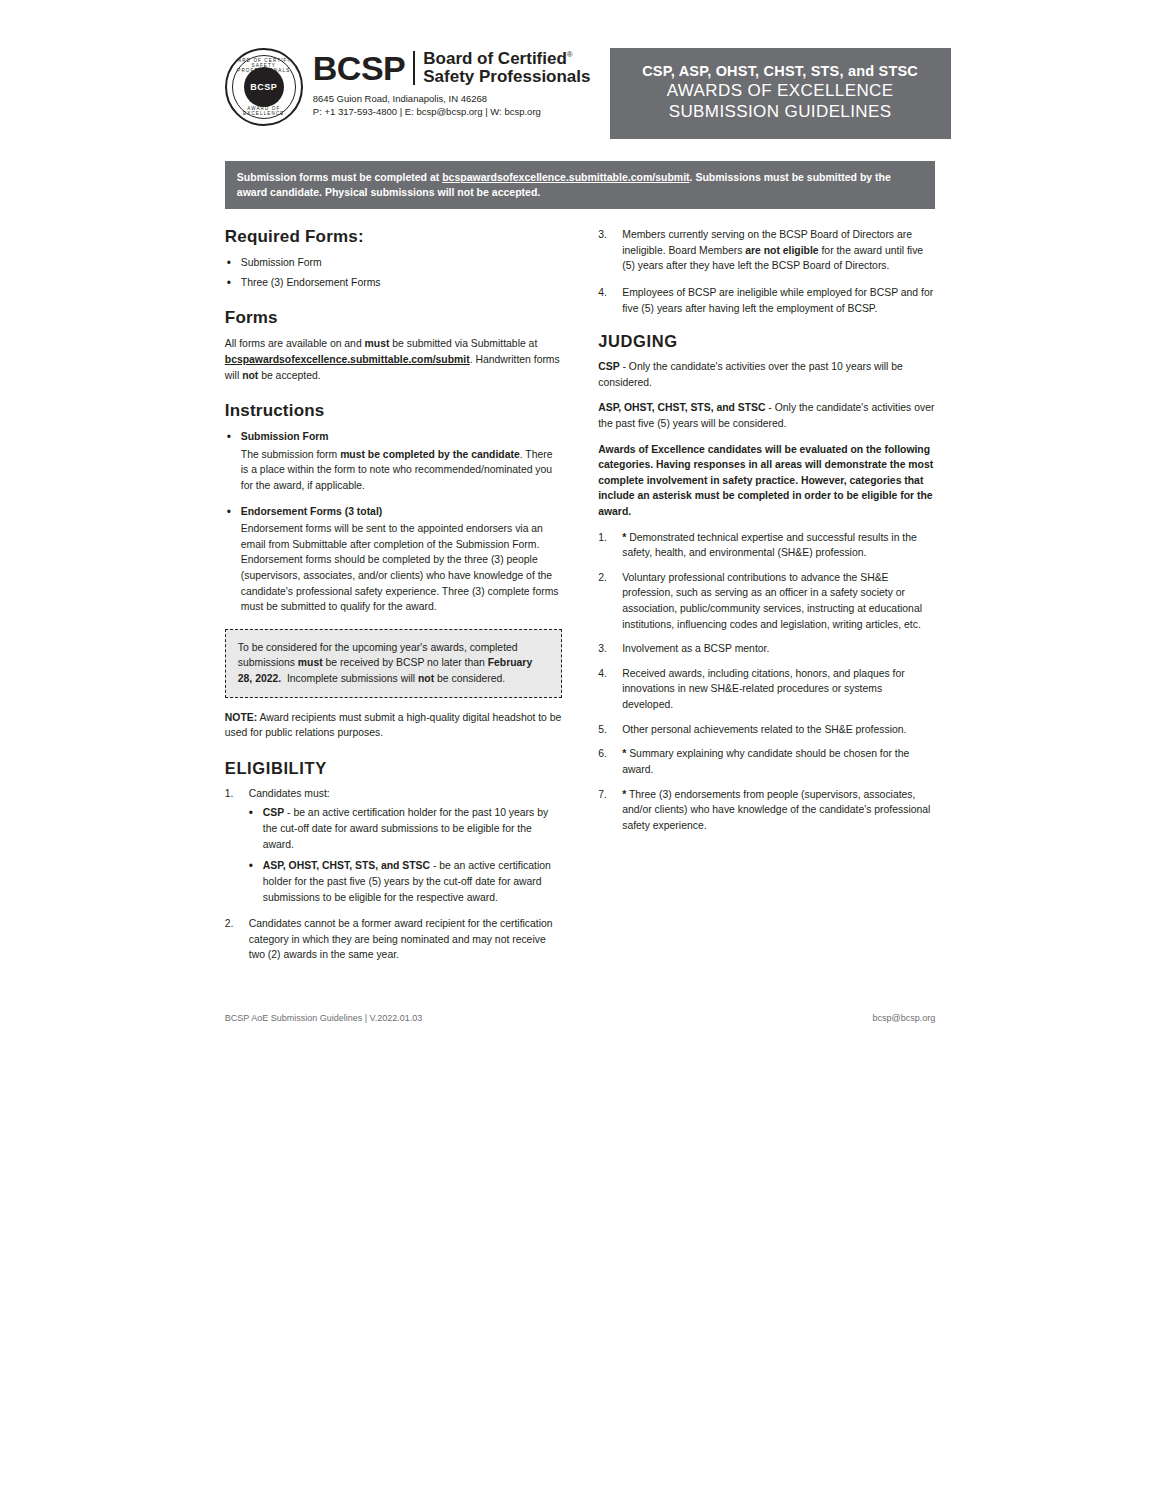Board of Certified Safety Professionals
BCSP
Award of Excellence
BCSP
Board of Certified®
Safety Professionals
8645 Guion Road, Indianapolis, IN 46268
P: +1 317-593-4800 | E: bcsp@bcsp.org | W: bcsp.org
CSP, ASP, OHST, CHST, STS, and STSC
AWARDS OF EXCELLENCE
SUBMISSION GUIDELINES
Submission forms must be completed at bcspawardsofexcellence.submittable.com/submit. Submissions must be submitted by the award candidate. Physical submissions will not be accepted.
Required Forms:
Submission Form
Three (3) Endorsement Forms
Forms
All forms are available on and must be submitted via Submittable at bcspawardsofexcellence.submittable.com/submit. Handwritten forms will not be accepted.
Instructions
Submission Form
The submission form must be completed by the candidate. There is a place within the form to note who recommended/nominated you for the award, if applicable.
Endorsement Forms (3 total)
Endorsement forms will be sent to the appointed endorsers via an email from Submittable after completion of the Submission Form. Endorsement forms should be completed by the three (3) people (supervisors, associates, and/or clients) who have knowledge of the candidate's professional safety experience. Three (3) complete forms must be submitted to qualify for the award.
To be considered for the upcoming year's awards, completed submissions must be received by BCSP no later than February 28, 2022. Incomplete submissions will not be considered.
NOTE: Award recipients must submit a high-quality digital headshot to be used for public relations purposes.
ELIGIBILITY
Candidates must:
CSP - be an active certification holder for the past 10 years by the cut-off date for award submissions to be eligible for the award.
ASP, OHST, CHST, STS, and STSC - be an active certification holder for the past five (5) years by the cut-off date for award submissions to be eligible for the respective award.
Candidates cannot be a former award recipient for the certification category in which they are being nominated and may not receive two (2) awards in the same year.
Members currently serving on the BCSP Board of Directors are ineligible. Board Members are not eligible for the award until five (5) years after they have left the BCSP Board of Directors.
Employees of BCSP are ineligible while employed for BCSP and for five (5) years after having left the employment of BCSP.
JUDGING
CSP - Only the candidate's activities over the past 10 years will be considered.
ASP, OHST, CHST, STS, and STSC - Only the candidate's activities over the past five (5) years will be considered.
Awards of Excellence candidates will be evaluated on the following categories. Having responses in all areas will demonstrate the most complete involvement in safety practice. However, categories that include an asterisk must be completed in order to be eligible for the award.
* Demonstrated technical expertise and successful results in the safety, health, and environmental (SH&E) profession.
Voluntary professional contributions to advance the SH&E profession, such as serving as an officer in a safety society or association, public/community services, instructing at educational institutions, influencing codes and legislation, writing articles, etc.
Involvement as a BCSP mentor.
Received awards, including citations, honors, and plaques for innovations in new SH&E-related procedures or systems developed.
Other personal achievements related to the SH&E profession.
* Summary explaining why candidate should be chosen for the award.
* Three (3) endorsements from people (supervisors, associates, and/or clients) who have knowledge of the candidate's professional safety experience.
BCSP AoE Submission Guidelines | V.2022.01.03
bcsp@bcsp.org